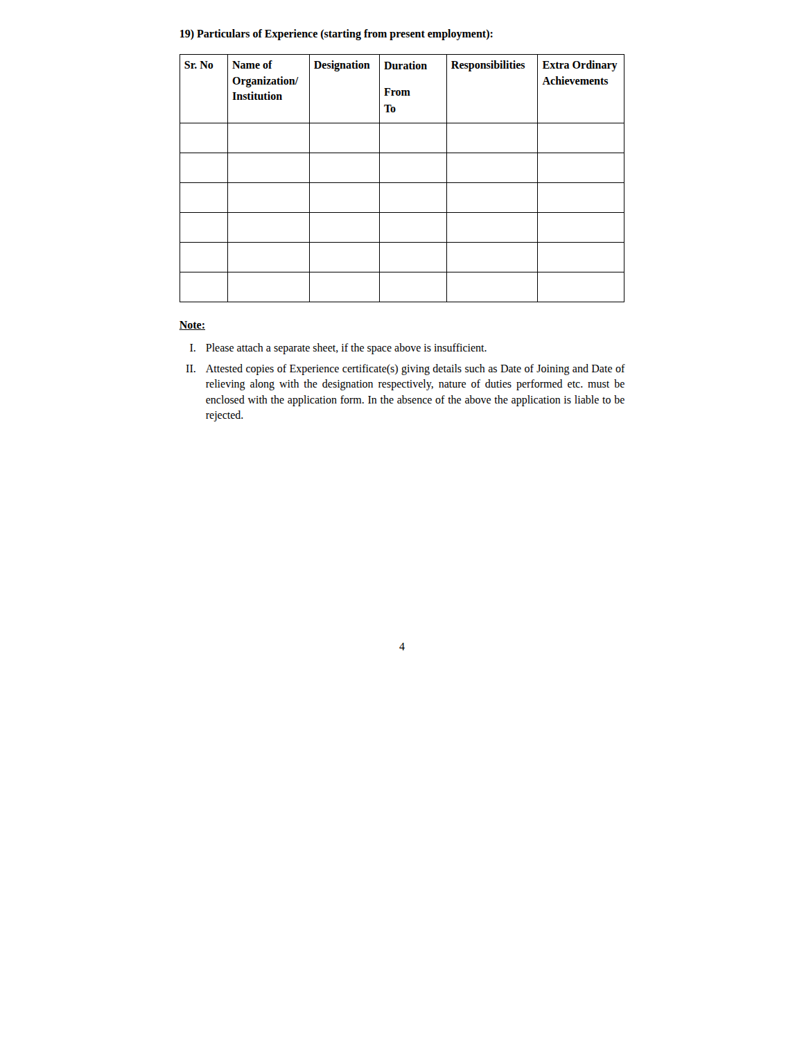19) Particulars of Experience (starting from present employment):
| Sr. No | Name of Organization/ Institution | Designation | Duration From To | Responsibilities | Extra Ordinary Achievements |
| --- | --- | --- | --- | --- | --- |
Note:
Please attach a separate sheet, if the space above is insufficient.
Attested copies of Experience certificate(s) giving details such as Date of Joining and Date of relieving along with the designation respectively, nature of duties performed etc. must be enclosed with the application form. In the absence of the above the application is liable to be rejected.
4